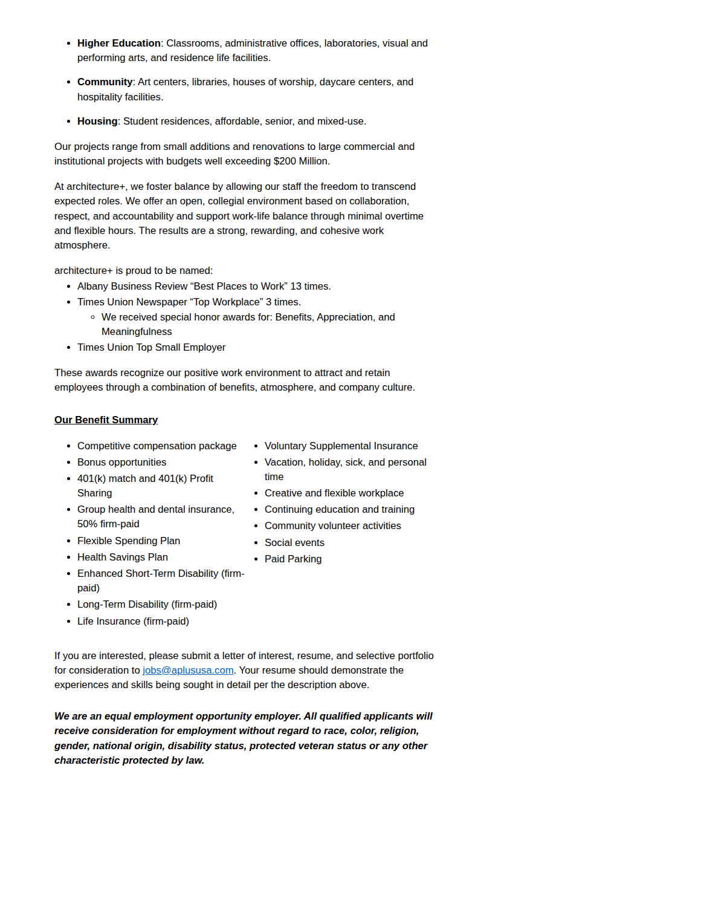Higher Education: Classrooms, administrative offices, laboratories, visual and performing arts, and residence life facilities.
Community: Art centers, libraries, houses of worship, daycare centers, and hospitality facilities.
Housing: Student residences, affordable, senior, and mixed-use.
Our projects range from small additions and renovations to large commercial and institutional projects with budgets well exceeding $200 Million.
At architecture+, we foster balance by allowing our staff the freedom to transcend expected roles. We offer an open, collegial environment based on collaboration, respect, and accountability and support work-life balance through minimal overtime and flexible hours. The results are a strong, rewarding, and cohesive work atmosphere.
architecture+ is proud to be named:
Albany Business Review “Best Places to Work” 13 times.
Times Union Newspaper “Top Workplace” 3 times.
We received special honor awards for: Benefits, Appreciation, and Meaningfulness
Times Union Top Small Employer
These awards recognize our positive work environment to attract and retain employees through a combination of benefits, atmosphere, and company culture.
Our Benefit Summary
Competitive compensation package
Bonus opportunities
401(k) match and 401(k) Profit Sharing
Group health and dental insurance, 50% firm-paid
Flexible Spending Plan
Health Savings Plan
Enhanced Short-Term Disability (firm-paid)
Long-Term Disability (firm-paid)
Life Insurance (firm-paid)
Voluntary Supplemental Insurance
Vacation, holiday, sick, and personal time
Creative and flexible workplace
Continuing education and training
Community volunteer activities
Social events
Paid Parking
If you are interested, please submit a letter of interest, resume, and selective portfolio for consideration to jobs@aplususa.com. Your resume should demonstrate the experiences and skills being sought in detail per the description above.
We are an equal employment opportunity employer. All qualified applicants will receive consideration for employment without regard to race, color, religion, gender, national origin, disability status, protected veteran status or any other characteristic protected by law.